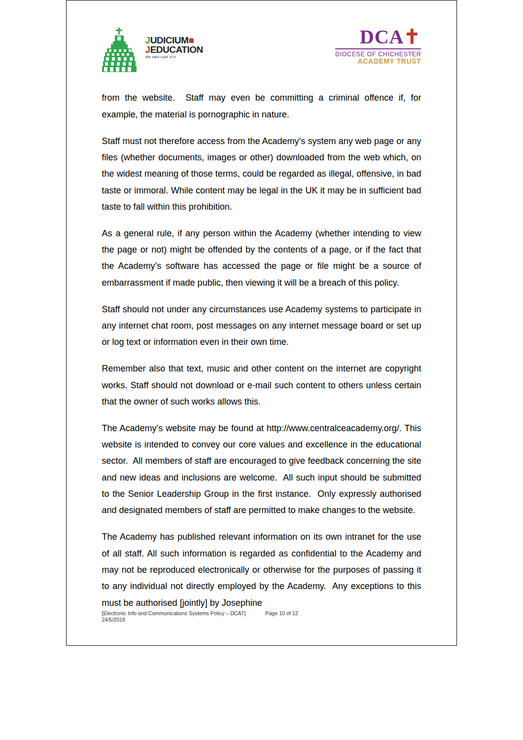JUDICIUM■
JEDUCATION
We take care of it
DCA✝
DIOCESE OF CHICHESTER
ACADEMY TRUST
from the website. Staff may even be committing a criminal offence if, for example, the material is pornographic in nature.
Staff must not therefore access from the Academy’s system any web page or any files (whether documents, images or other) downloaded from the web which, on the widest meaning of those terms, could be regarded as illegal, offensive, in bad taste or immoral. While content may be legal in the UK it may be in sufficient bad taste to fall within this prohibition.
As a general rule, if any person within the Academy (whether intending to view the page or not) might be offended by the contents of a page, or if the fact that the Academy’s software has accessed the page or file might be a source of embarrassment if made public, then viewing it will be a breach of this policy.
Staff should not under any circumstances use Academy systems to participate in any internet chat room, post messages on any internet message board or set up or log text or information even in their own time.
Remember also that text, music and other content on the internet are copyright works. Staff should not download or e-mail such content to others unless certain that the owner of such works allows this.
The Academy’s website may be found at http://www.centralceacademy.org/. This website is intended to convey our core values and excellence in the educational sector. All members of staff are encouraged to give feedback concerning the site and new ideas and inclusions are welcome. All such input should be submitted to the Senior Leadership Group in the first instance. Only expressly authorised and designated members of staff are permitted to make changes to the website.
The Academy has published relevant information on its own intranet for the use of all staff. All such information is regarded as confidential to the Academy and may not be reproduced electronically or otherwise for the purposes of passing it to any individual not directly employed by the Academy. Any exceptions to this must be authorised [jointly] by Josephine
[Electronic Info and Communications Systems Policy – DCAT]
Page 10 of 12
24/5/2018